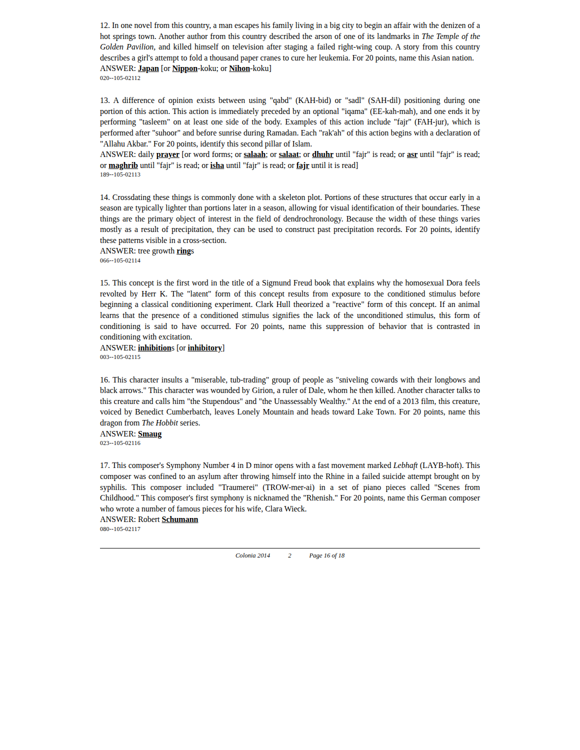12. In one novel from this country, a man escapes his family living in a big city to begin an affair with the denizen of a hot springs town. Another author from this country described the arson of one of its landmarks in The Temple of the Golden Pavilion, and killed himself on television after staging a failed right-wing coup. A story from this country describes a girl's attempt to fold a thousand paper cranes to cure her leukemia. For 20 points, name this Asian nation.
ANSWER: Japan [or Nippon-koku; or Nihon-koku]
020--105-02112
13. A difference of opinion exists between using "qabd" (KAH-bid) or "sadl" (SAH-dil) positioning during one portion of this action. This action is immediately preceded by an optional "iqama" (EE-kah-mah), and one ends it by performing "tasleem" on at least one side of the body. Examples of this action include "fajr" (FAH-jur), which is performed after "suhoor" and before sunrise during Ramadan. Each "rak'ah" of this action begins with a declaration of "Allahu Akbar." For 20 points, identify this second pillar of Islam.
ANSWER: daily prayer [or word forms; or salaah; or salaat; or dhuhr until "fajr" is read; or asr until "fajr" is read; or maghrib until "fajr" is read; or isha until "fajr" is read; or fajr until it is read]
189--105-02113
14. Crossdating these things is commonly done with a skeleton plot. Portions of these structures that occur early in a season are typically lighter than portions later in a season, allowing for visual identification of their boundaries. These things are the primary object of interest in the field of dendrochronology. Because the width of these things varies mostly as a result of precipitation, they can be used to construct past precipitation records. For 20 points, identify these patterns visible in a cross-section.
ANSWER: tree growth rings
066--105-02114
15. This concept is the first word in the title of a Sigmund Freud book that explains why the homosexual Dora feels revolted by Herr K. The "latent" form of this concept results from exposure to the conditioned stimulus before beginning a classical conditioning experiment. Clark Hull theorized a "reactive" form of this concept. If an animal learns that the presence of a conditioned stimulus signifies the lack of the unconditioned stimulus, this form of conditioning is said to have occurred. For 20 points, name this suppression of behavior that is contrasted in conditioning with excitation.
ANSWER: inhibitions [or inhibitory]
003--105-02115
16. This character insults a "miserable, tub-trading" group of people as "sniveling cowards with their longbows and black arrows." This character was wounded by Girion, a ruler of Dale, whom he then killed. Another character talks to this creature and calls him "the Stupendous" and "the Unassessably Wealthy." At the end of a 2013 film, this creature, voiced by Benedict Cumberbatch, leaves Lonely Mountain and heads toward Lake Town. For 20 points, name this dragon from The Hobbit series.
ANSWER: Smaug
023--105-02116
17. This composer's Symphony Number 4 in D minor opens with a fast movement marked Lebhaft (LAYB-hoft). This composer was confined to an asylum after throwing himself into the Rhine in a failed suicide attempt brought on by syphilis. This composer included "Traumerei" (TROW-mer-ai) in a set of piano pieces called "Scenes from Childhood." This composer's first symphony is nicknamed the "Rhenish." For 20 points, name this German composer who wrote a number of famous pieces for his wife, Clara Wieck.
ANSWER: Robert Schumann
080--105-02117
Colonia 20142 Page 16 of 18